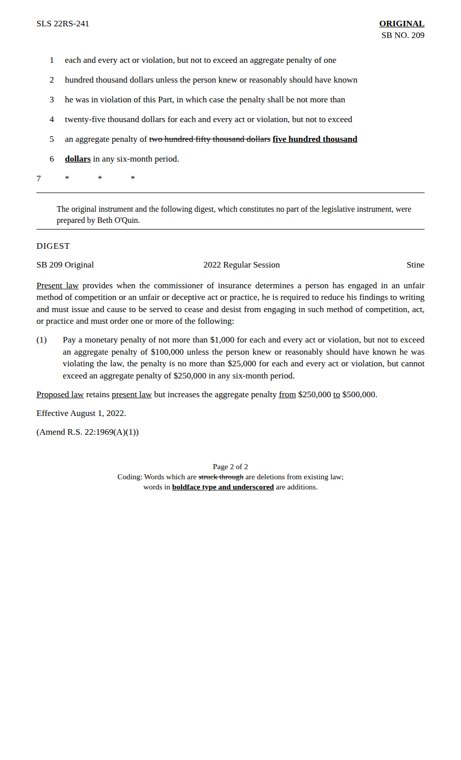SLS 22RS-241
ORIGINAL SB NO. 209
each and every act or violation, but not to exceed an aggregate penalty of one
hundred thousand dollars unless the person knew or reasonably should have known
he was in violation of this Part, in which case the penalty shall be not more than
twenty-five thousand dollars for each and every act or violation, but not to exceed
an aggregate penalty of two hundred fifty thousand dollars five hundred thousand
dollars in any six-month period.
* * *
The original instrument and the following digest, which constitutes no part of the legislative instrument, were prepared by Beth O'Quin.
DIGEST
SB 209 Original
2022 Regular Session
Stine
Present law provides when the commissioner of insurance determines a person has engaged in an unfair method of competition or an unfair or deceptive act or practice, he is required to reduce his findings to writing and must issue and cause to be served to cease and desist from engaging in such method of competition, act, or practice and must order one or more of the following:
Pay a monetary penalty of not more than $1,000 for each and every act or violation, but not to exceed an aggregate penalty of $100,000 unless the person knew or reasonably should have known he was violating the law, the penalty is no more than $25,000 for each and every act or violation, but cannot exceed an aggregate penalty of $250,000 in any six-month period.
Proposed law retains present law but increases the aggregate penalty from $250,000 to $500,000.
Effective August 1, 2022.
(Amend R.S. 22:1969(A)(1))
Page 2 of 2
Coding: Words which are struck through are deletions from existing law;
words in boldface type and underscored are additions.